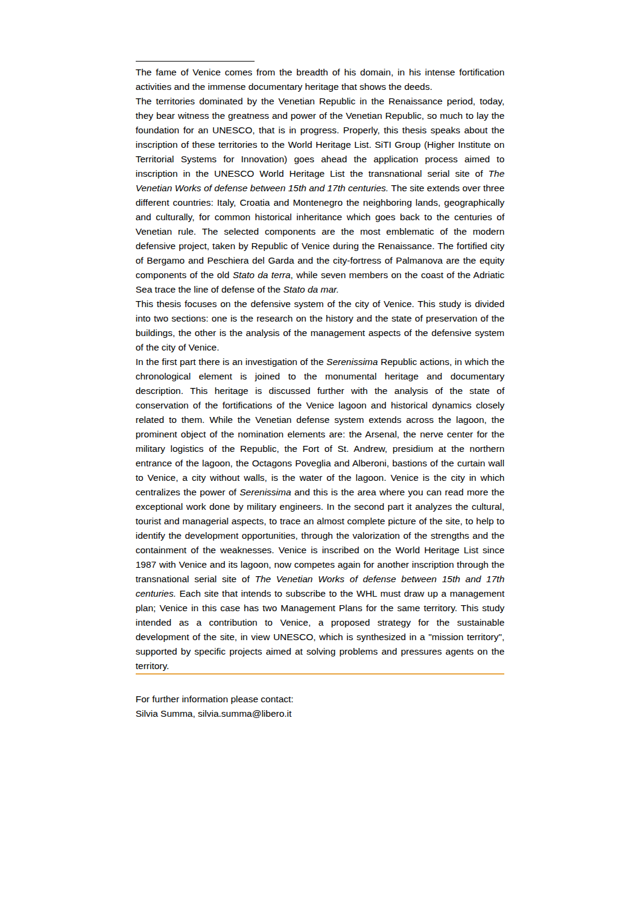The fame of Venice comes from the breadth of his domain, in his intense fortification activities and the immense documentary heritage that shows the deeds.
The territories dominated by the Venetian Republic in the Renaissance period, today, they bear witness the greatness and power of the Venetian Republic, so much to lay the foundation for an UNESCO, that is in progress. Properly, this thesis speaks about the inscription of these territories to the World Heritage List. SiTI Group (Higher Institute on Territorial Systems for Innovation) goes ahead the application process aimed to inscription in the UNESCO World Heritage List the transnational serial site of The Venetian Works of defense between 15th and 17th centuries. The site extends over three different countries: Italy, Croatia and Montenegro the neighboring lands, geographically and culturally, for common historical inheritance which goes back to the centuries of Venetian rule. The selected components are the most emblematic of the modern defensive project, taken by Republic of Venice during the Renaissance. The fortified city of Bergamo and Peschiera del Garda and the city-fortress of Palmanova are the equity components of the old Stato da terra, while seven members on the coast of the Adriatic Sea trace the line of defense of the Stato da mar.
This thesis focuses on the defensive system of the city of Venice. This study is divided into two sections: one is the research on the history and the state of preservation of the buildings, the other is the analysis of the management aspects of the defensive system of the city of Venice.
In the first part there is an investigation of the Serenissima Republic actions, in which the chronological element is joined to the monumental heritage and documentary description. This heritage is discussed further with the analysis of the state of conservation of the fortifications of the Venice lagoon and historical dynamics closely related to them. While the Venetian defense system extends across the lagoon, the prominent object of the nomination elements are: the Arsenal, the nerve center for the military logistics of the Republic, the Fort of St. Andrew, presidium at the northern entrance of the lagoon, the Octagons Poveglia and Alberoni, bastions of the curtain wall to Venice, a city without walls, is the water of the lagoon. Venice is the city in which centralizes the power of Serenissima and this is the area where you can read more the exceptional work done by military engineers. In the second part it analyzes the cultural, tourist and managerial aspects, to trace an almost complete picture of the site, to help to identify the development opportunities, through the valorization of the strengths and the containment of the weaknesses. Venice is inscribed on the World Heritage List since 1987 with Venice and its lagoon, now competes again for another inscription through the transnational serial site of The Venetian Works of defense between 15th and 17th centuries. Each site that intends to subscribe to the WHL must draw up a management plan; Venice in this case has two Management Plans for the same territory. This study intended as a contribution to Venice, a proposed strategy for the sustainable development of the site, in view UNESCO, which is synthesized in a "mission territory", supported by specific projects aimed at solving problems and pressures agents on the territory.
For further information please contact:
Silvia Summa, silvia.summa@libero.it